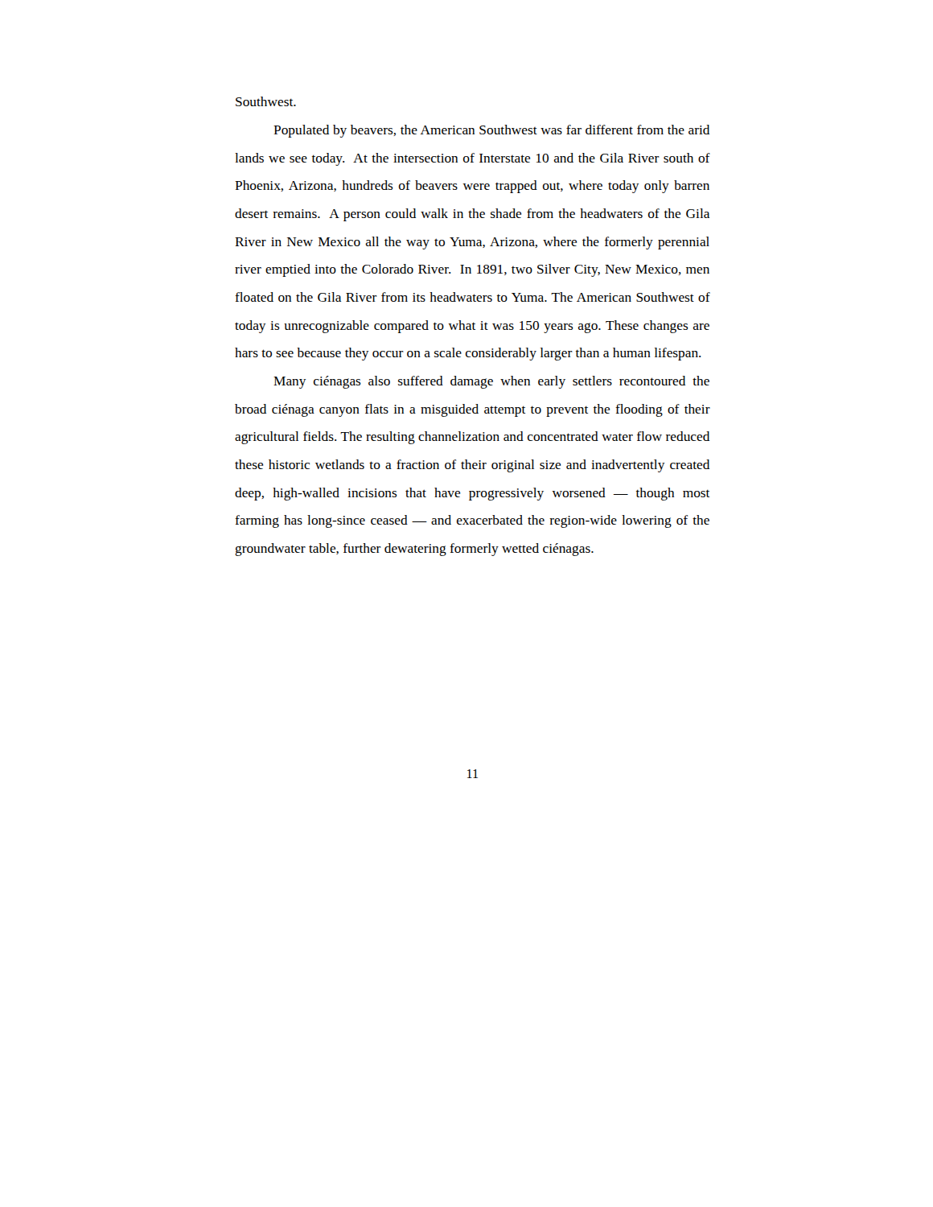Southwest.
Populated by beavers, the American Southwest was far different from the arid lands we see today. At the intersection of Interstate 10 and the Gila River south of Phoenix, Arizona, hundreds of beavers were trapped out, where today only barren desert remains. A person could walk in the shade from the headwaters of the Gila River in New Mexico all the way to Yuma, Arizona, where the formerly perennial river emptied into the Colorado River. In 1891, two Silver City, New Mexico, men floated on the Gila River from its headwaters to Yuma. The American Southwest of today is unrecognizable compared to what it was 150 years ago. These changes are hars to see because they occur on a scale considerably larger than a human lifespan.
Many ciénagas also suffered damage when early settlers recontoured the broad ciénaga canyon flats in a misguided attempt to prevent the flooding of their agricultural fields. The resulting channelization and concentrated water flow reduced these historic wetlands to a fraction of their original size and inadvertently created deep, high-walled incisions that have progressively worsened — though most farming has long-since ceased — and exacerbated the region-wide lowering of the groundwater table, further dewatering formerly wetted ciénagas.
11